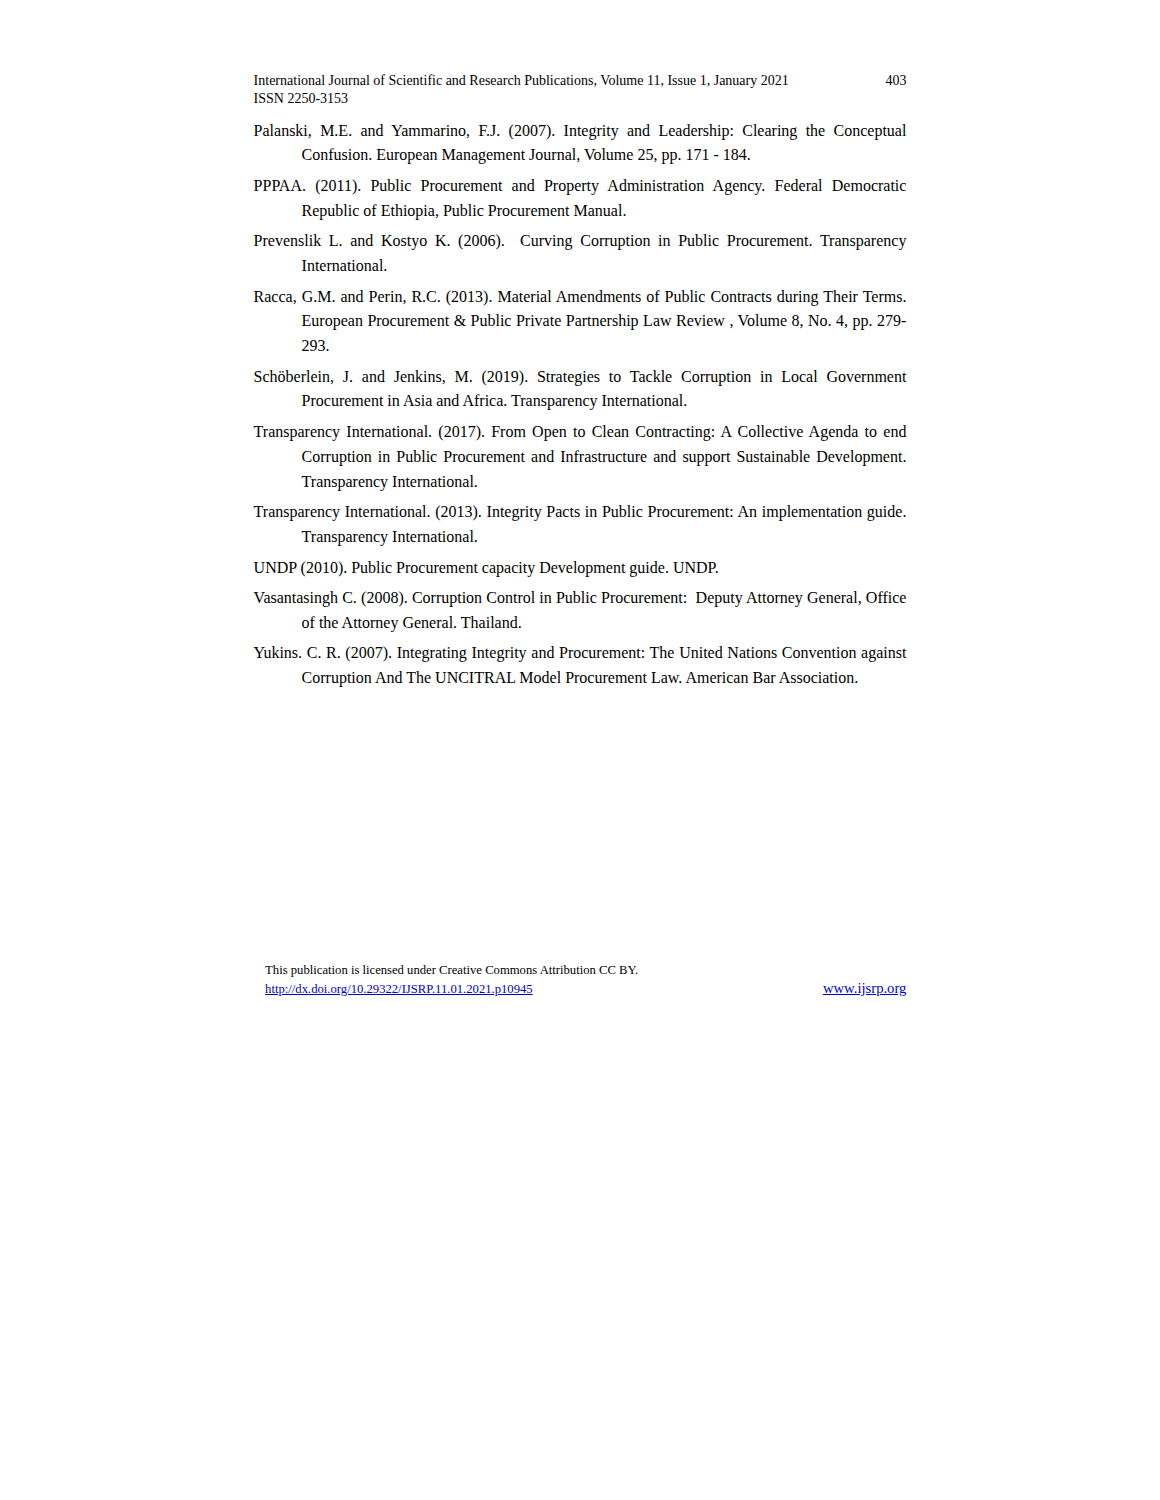International Journal of Scientific and Research Publications, Volume 11, Issue 1, January 2021 403
ISSN 2250-3153
Palanski, M.E. and Yammarino, F.J. (2007). Integrity and Leadership: Clearing the Conceptual Confusion. European Management Journal, Volume 25, pp. 171 - 184.
PPPAA. (2011). Public Procurement and Property Administration Agency. Federal Democratic Republic of Ethiopia, Public Procurement Manual.
Prevenslik L. and Kostyo K. (2006). Curving Corruption in Public Procurement. Transparency International.
Racca, G.M. and Perin, R.C. (2013). Material Amendments of Public Contracts during Their Terms. European Procurement & Public Private Partnership Law Review , Volume 8, No. 4, pp. 279-293.
Schöberlein, J. and Jenkins, M. (2019). Strategies to Tackle Corruption in Local Government Procurement in Asia and Africa. Transparency International.
Transparency International. (2017). From Open to Clean Contracting: A Collective Agenda to end Corruption in Public Procurement and Infrastructure and support Sustainable Development. Transparency International.
Transparency International. (2013). Integrity Pacts in Public Procurement: An implementation guide. Transparency International.
UNDP (2010). Public Procurement capacity Development guide. UNDP.
Vasantasingh C. (2008). Corruption Control in Public Procurement: Deputy Attorney General, Office of the Attorney General. Thailand.
Yukins. C. R. (2007). Integrating Integrity and Procurement: The United Nations Convention against Corruption And The UNCITRAL Model Procurement Law. American Bar Association.
This publication is licensed under Creative Commons Attribution CC BY.
http://dx.doi.org/10.29322/IJSRP.11.01.2021.p10945 www.ijsrp.org